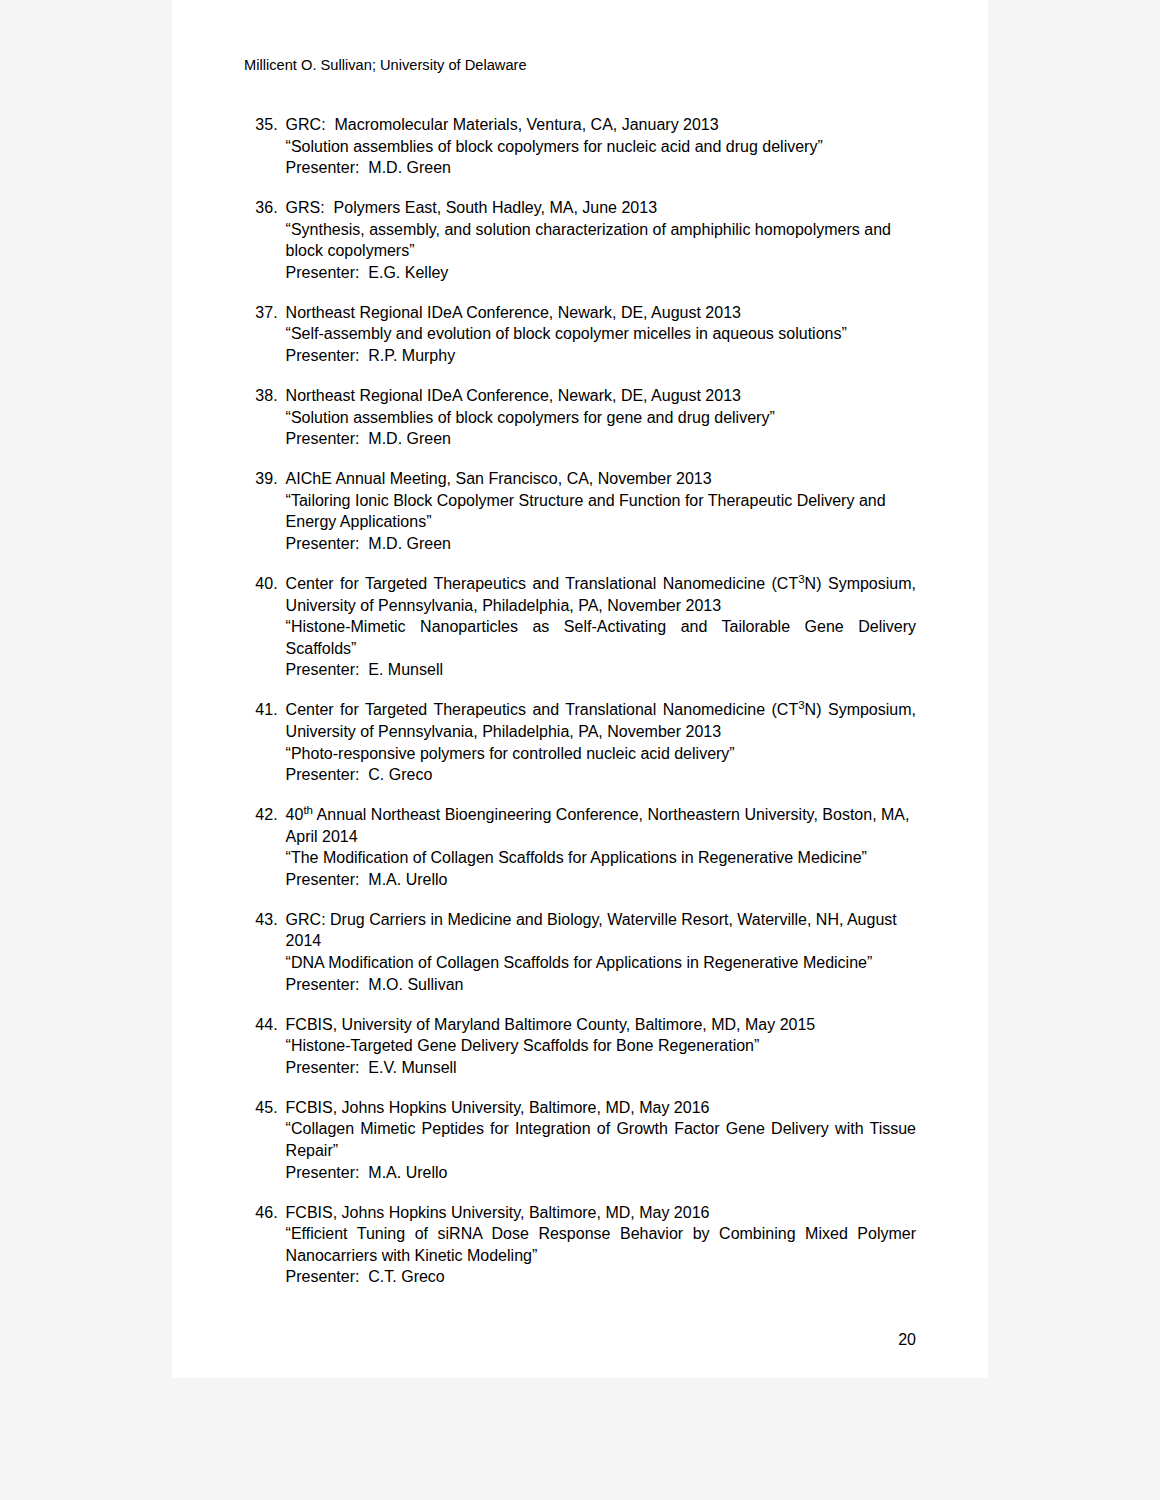Millicent O. Sullivan; University of Delaware
GRC: Macromolecular Materials, Ventura, CA, January 2013 “Solution assemblies of block copolymers for nucleic acid and drug delivery” Presenter: M.D. Green
GRS: Polymers East, South Hadley, MA, June 2013 “Synthesis, assembly, and solution characterization of amphiphilic homopolymers and block copolymers” Presenter: E.G. Kelley
Northeast Regional IDeA Conference, Newark, DE, August 2013 “Self-assembly and evolution of block copolymer micelles in aqueous solutions” Presenter: R.P. Murphy
Northeast Regional IDeA Conference, Newark, DE, August 2013 “Solution assemblies of block copolymers for gene and drug delivery” Presenter: M.D. Green
AIChE Annual Meeting, San Francisco, CA, November 2013 “Tailoring Ionic Block Copolymer Structure and Function for Therapeutic Delivery and Energy Applications” Presenter: M.D. Green
Center for Targeted Therapeutics and Translational Nanomedicine (CT3N) Symposium, University of Pennsylvania, Philadelphia, PA, November 2013 “Histone-Mimetic Nanoparticles as Self-Activating and Tailorable Gene Delivery Scaffolds” Presenter: E. Munsell
Center for Targeted Therapeutics and Translational Nanomedicine (CT3N) Symposium, University of Pennsylvania, Philadelphia, PA, November 2013 “Photo-responsive polymers for controlled nucleic acid delivery” Presenter: C. Greco
40th Annual Northeast Bioengineering Conference, Northeastern University, Boston, MA, April 2014 “The Modification of Collagen Scaffolds for Applications in Regenerative Medicine” Presenter: M.A. Urello
GRC: Drug Carriers in Medicine and Biology, Waterville Resort, Waterville, NH, August 2014 “DNA Modification of Collagen Scaffolds for Applications in Regenerative Medicine” Presenter: M.O. Sullivan
FCBIS, University of Maryland Baltimore County, Baltimore, MD, May 2015 “Histone-Targeted Gene Delivery Scaffolds for Bone Regeneration” Presenter: E.V. Munsell
FCBIS, Johns Hopkins University, Baltimore, MD, May 2016 “Collagen Mimetic Peptides for Integration of Growth Factor Gene Delivery with Tissue Repair” Presenter: M.A. Urello
FCBIS, Johns Hopkins University, Baltimore, MD, May 2016 “Efficient Tuning of siRNA Dose Response Behavior by Combining Mixed Polymer Nanocarriers with Kinetic Modeling” Presenter: C.T. Greco
20